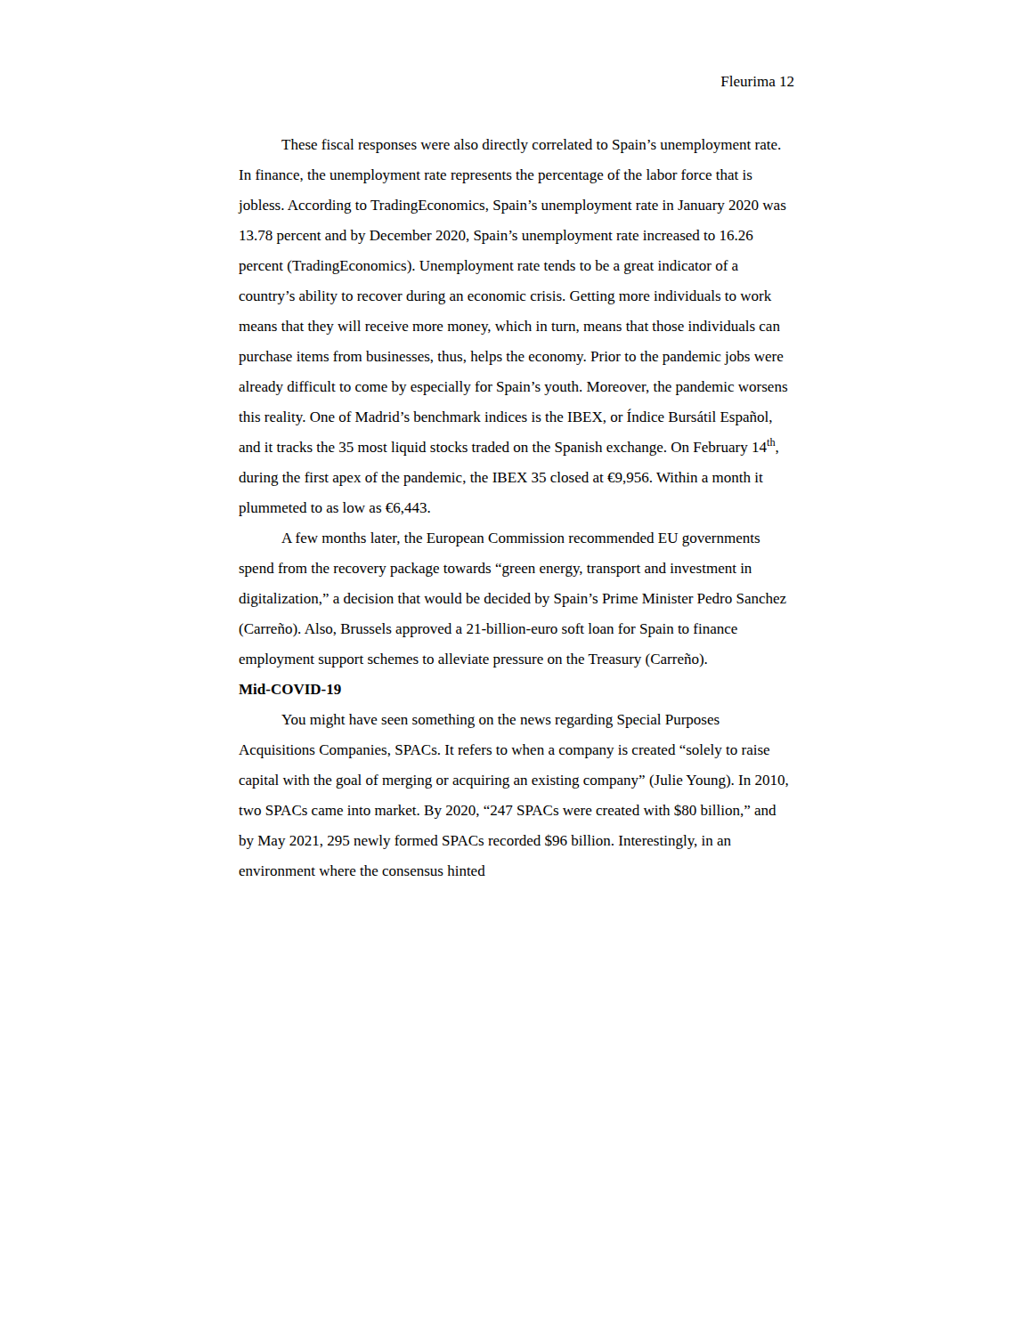Fleurima 12
These fiscal responses were also directly correlated to Spain’s unemployment rate. In finance, the unemployment rate represents the percentage of the labor force that is jobless. According to TradingEconomics, Spain’s unemployment rate in January 2020 was 13.78 percent and by December 2020, Spain’s unemployment rate increased to 16.26 percent (TradingEconomics). Unemployment rate tends to be a great indicator of a country’s ability to recover during an economic crisis. Getting more individuals to work means that they will receive more money, which in turn, means that those individuals can purchase items from businesses, thus, helps the economy. Prior to the pandemic jobs were already difficult to come by especially for Spain’s youth. Moreover, the pandemic worsens this reality. One of Madrid’s benchmark indices is the IBEX, or Índice Bursátil Español, and it tracks the 35 most liquid stocks traded on the Spanish exchange. On February 14th, during the first apex of the pandemic, the IBEX 35 closed at €9,956. Within a month it plummeted to as low as €6,443.
A few months later, the European Commission recommended EU governments spend from the recovery package towards “green energy, transport and investment in digitalization,” a decision that would be decided by Spain’s Prime Minister Pedro Sanchez (Carreño). Also, Brussels approved a 21-billion-euro soft loan for Spain to finance employment support schemes to alleviate pressure on the Treasury (Carreño).
Mid-COVID-19
You might have seen something on the news regarding Special Purposes Acquisitions Companies, SPACs. It refers to when a company is created “solely to raise capital with the goal of merging or acquiring an existing company” (Julie Young). In 2010, two SPACs came into market. By 2020, “247 SPACs were created with $80 billion,” and by May 2021, 295 newly formed SPACs recorded $96 billion. Interestingly, in an environment where the consensus hinted